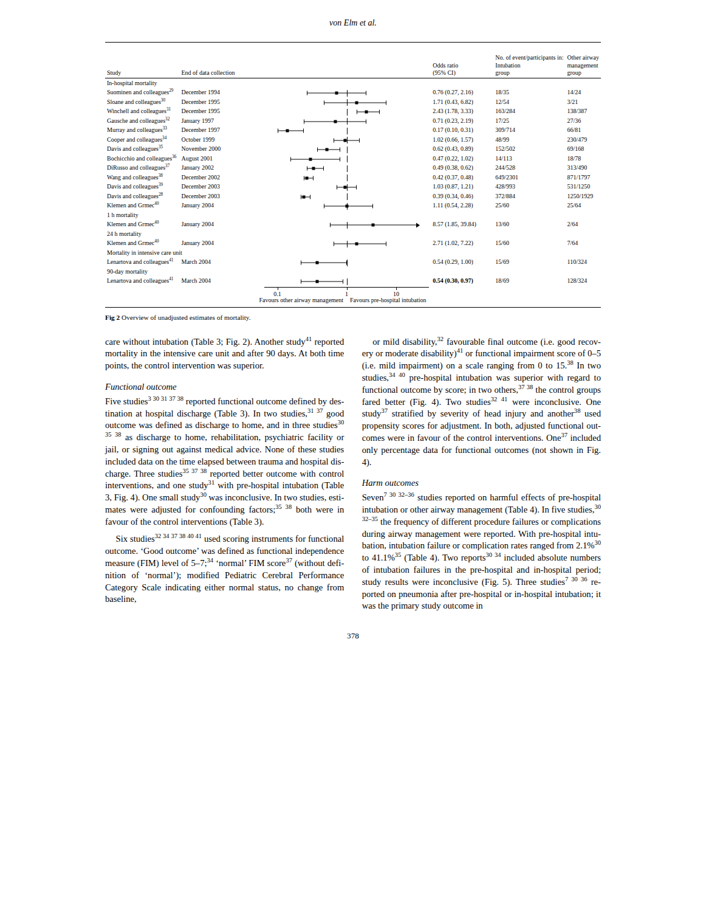von Elm et al.
| Study | End of data collection | | Odds ratio (95% CI) | No. of event/participants in: Intubation group | Other airway management group |
| --- | --- | --- | --- | --- | --- |
| In-hospital mortality |
| Suominen and colleagues 29 | December 1994 | | 0.76 (0.27, 2.16) | 18/35 | 14/24 |
| Sloane and colleagues 30 | December 1995 | | 1.71 (0.43, 6.82) | 12/54 | 3/21 |
| Winchell and colleagues 31 | December 1995 | | 2.43 (1.78, 3.33) | 163/284 | 138/387 |
| Gausche and colleagues 32 | January 1997 | | 0.71 (0.23, 2.19) | 17/25 | 27/36 |
| Murray and colleagues 33 | December 1997 | | 0.17 (0.10, 0.31) | 309/714 | 66/81 |
| Cooper and colleagues 34 | October 1999 | | 1.02 (0.66, 1.57) | 48/99 | 230/479 |
| Davis and colleagues 35 | November 2000 | | 0.62 (0.43, 0.89) | 152/502 | 69/168 |
| Bochicchio and colleagues 36 | August 2001 | | 0.47 (0.22, 1.02) | 14/113 | 18/78 |
| DiRusso and colleagues 37 | January 2002 | | 0.49 (0.38, 0.62) | 244/528 | 313/490 |
| Wang and colleagues 38 | December 2002 | | 0.42 (0.37, 0.48) | 649/2301 | 871/1797 |
| Davis and colleagues 39 | December 2003 | | 1.03 (0.87, 1.21) | 428/993 | 531/1250 |
| Davis and colleagues 28 | December 2003 | | 0.39 (0.34, 0.46) | 372/884 | 1250/1929 |
| Klemen and Grmec 40 | January 2004 | | 1.11 (0.54, 2.28) | 25/60 | 25/64 |
| 1 h mortality |
| Klemen and Grmec 40 | January 2004 | | 8.57 (1.85, 39.84) | 13/60 | 2/64 |
| 24 h mortality |
| Klemen and Grmec 40 | January 2004 | | 2.71 (1.02, 7.22) | 15/60 | 7/64 |
| Mortality in intensive care unit |
| Lenartova and colleagues 41 | March 2004 | | 0.54 (0.29, 1.00) | 15/69 | 110/324 |
| 90-day mortality |
| Lenartova and colleagues 41 | March 2004 | | 0.54 (0.30, 0.97) | 18/69 | 128/324 |
| | | 0.1 1 10 Favours other airway management Favours pre-hospital intubation | | | |
Fig 2 Overview of unadjusted estimates of mortality.
care without intubation (Table 3; Fig. 2). Another study41 reported mortality in the intensive care unit and after 90 days. At both time points, the control intervention was superior.
Functional outcome
Five studies3 30 31 37 38 reported functional outcome defined by destination at hospital discharge (Table 3). In two studies,31 37 good outcome was defined as discharge to home, and in three studies30 35 38 as discharge to home, rehabilitation, psychiatric facility or jail, or signing out against medical advice. None of these studies included data on the time elapsed between trauma and hospital discharge. Three studies35 37 38 reported better outcome with control interventions, and one study31 with pre-hospital intubation (Table 3, Fig. 4). One small study30 was inconclusive. In two studies, estimates were adjusted for confounding factors;35 38 both were in favour of the control interventions (Table 3).
Six studies32 34 37 38 40 41 used scoring instruments for functional outcome. ‘Good outcome’ was defined as functional independence measure (FIM) level of 5–7;34 ‘normal’ FIM score37 (without definition of ‘normal’); modified Pediatric Cerebral Performance Category Scale indicating either normal status, no change from baseline,
or mild disability,32 favourable final outcome (i.e. good recovery or moderate disability)41 or functional impairment score of 0–5 (i.e. mild impairment) on a scale ranging from 0 to 15.38 In two studies,34 40 pre-hospital intubation was superior with regard to functional outcome by score; in two others,37 38 the control groups fared better (Fig. 4). Two studies32 41 were inconclusive. One study37 stratified by severity of head injury and another38 used propensity scores for adjustment. In both, adjusted functional outcomes were in favour of the control interventions. One37 included only percentage data for functional outcomes (not shown in Fig. 4).
Harm outcomes
Seven7 30 32–36 studies reported on harmful effects of pre-hospital intubation or other airway management (Table 4). In five studies,30 32–35 the frequency of different procedure failures or complications during airway management were reported. With pre-hospital intubation, intubation failure or complication rates ranged from 2.1%30 to 41.1%35 (Table 4). Two reports30 34 included absolute numbers of intubation failures in the pre-hospital and in-hospital period; study results were inconclusive (Fig. 5). Three studies7 30 36 reported on pneumonia after pre-hospital or in-hospital intubation; it was the primary study outcome in
378